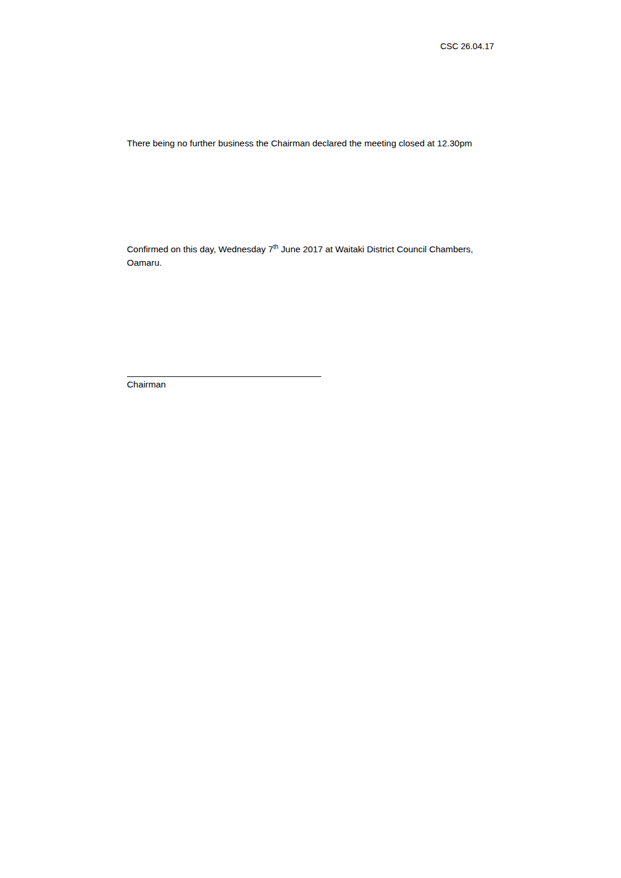CSC 26.04.17
There being no further business the Chairman declared the meeting closed at 12.30pm
Confirmed on this day, Wednesday 7th June 2017 at Waitaki District Council Chambers, Oamaru.
Chairman